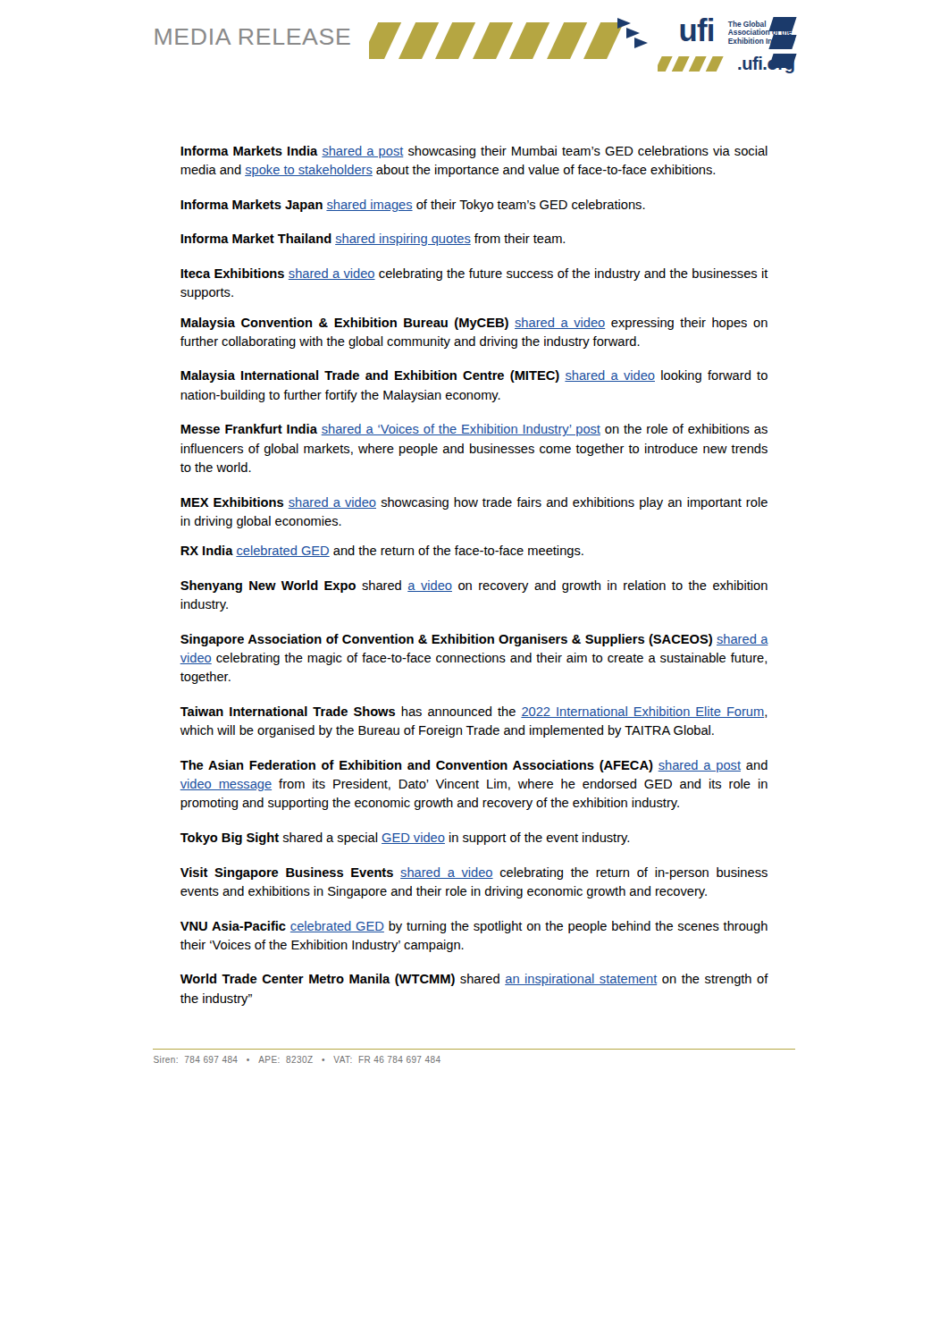MEDIA RELEASE
ufi The Global
Association of the
Exhibition Industry
.ufi.org
Informa Markets India shared a post showcasing their Mumbai team’s GED celebrations via social media and spoke to stakeholders about the importance and value of face-to-face exhibitions.
Informa Markets Japan shared images of their Tokyo team’s GED celebrations.
Informa Market Thailand shared inspiring quotes from their team.
Iteca Exhibitions shared a video celebrating the future success of the industry and the businesses it supports.
Malaysia Convention & Exhibition Bureau (MyCEB) shared a video expressing their hopes on further collaborating with the global community and driving the industry forward.
Malaysia International Trade and Exhibition Centre (MITEC) shared a video looking forward to nation-building to further fortify the Malaysian economy.
Messe Frankfurt India shared a ‘Voices of the Exhibition Industry’ post on the role of exhibitions as influencers of global markets, where people and businesses come together to introduce new trends to the world.
MEX Exhibitions shared a video showcasing how trade fairs and exhibitions play an important role in driving global economies.
RX India celebrated GED and the return of the face-to-face meetings.
Shenyang New World Expo shared a video on recovery and growth in relation to the exhibition industry.
Singapore Association of Convention & Exhibition Organisers & Suppliers (SACEOS) shared a video celebrating the magic of face-to-face connections and their aim to create a sustainable future, together.
Taiwan International Trade Shows has announced the 2022 International Exhibition Elite Forum, which will be organised by the Bureau of Foreign Trade and implemented by TAITRA Global.
The Asian Federation of Exhibition and Convention Associations (AFECA) shared a post and video message from its President, Dato’ Vincent Lim, where he endorsed GED and its role in promoting and supporting the economic growth and recovery of the exhibition industry.
Tokyo Big Sight shared a special GED video in support of the event industry.
Visit Singapore Business Events shared a video celebrating the return of in-person business events and exhibitions in Singapore and their role in driving economic growth and recovery.
VNU Asia-Pacific celebrated GED by turning the spotlight on the people behind the scenes through their ‘Voices of the Exhibition Industry’ campaign.
World Trade Center Metro Manila (WTCMM) shared an inspirational statement on the strength of the industry”
Siren: 784 697 484 • APE: 8230Z • VAT: FR 46 784 697 484